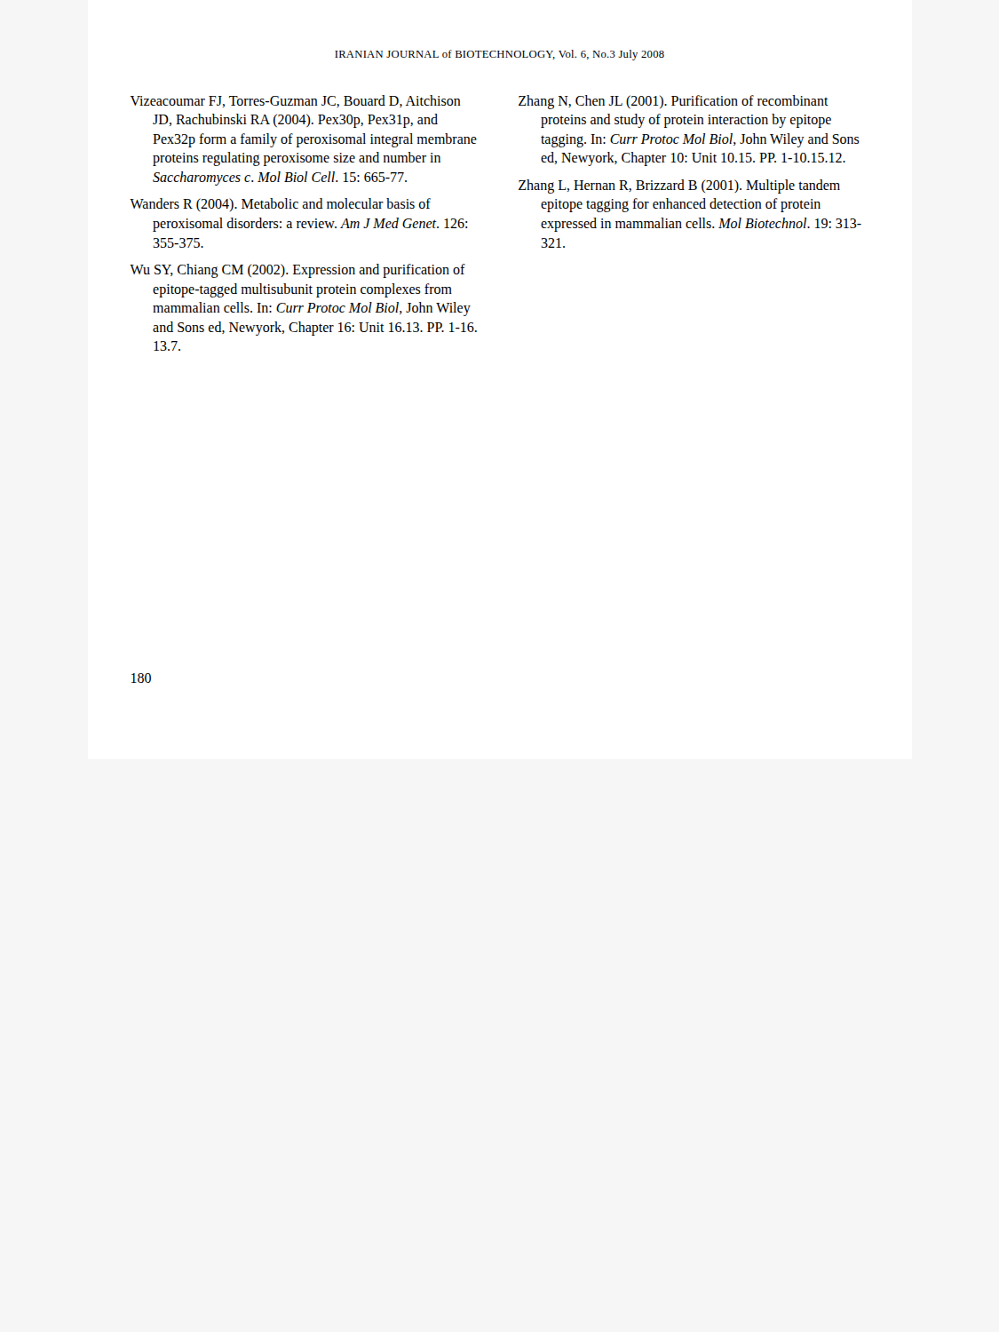IRANIAN JOURNAL of BIOTECHNOLOGY, Vol. 6, No.3 July 2008
Vizeacoumar FJ, Torres-Guzman JC, Bouard D, Aitchison JD, Rachubinski RA (2004). Pex30p, Pex31p, and Pex32p form a family of peroxisomal integral membrane proteins regulating peroxisome size and number in Saccharomyces c. Mol Biol Cell. 15: 665-77.
Wanders R (2004). Metabolic and molecular basis of peroxisomal disorders: a review. Am J Med Genet. 126: 355-375.
Wu SY, Chiang CM (2002). Expression and purification of epitope-tagged multisubunit protein complexes from mammalian cells. In: Curr Protoc Mol Biol, John Wiley and Sons ed, Newyork, Chapter 16: Unit 16.13. PP. 1-16. 13.7.
Zhang N, Chen JL (2001). Purification of recombinant proteins and study of protein interaction by epitope tagging. In: Curr Protoc Mol Biol, John Wiley and Sons ed, Newyork, Chapter 10: Unit 10.15. PP. 1-10.15.12.
Zhang L, Hernan R, Brizzard B (2001). Multiple tandem epitope tagging for enhanced detection of protein expressed in mammalian cells. Mol Biotechnol. 19: 313-321.
180